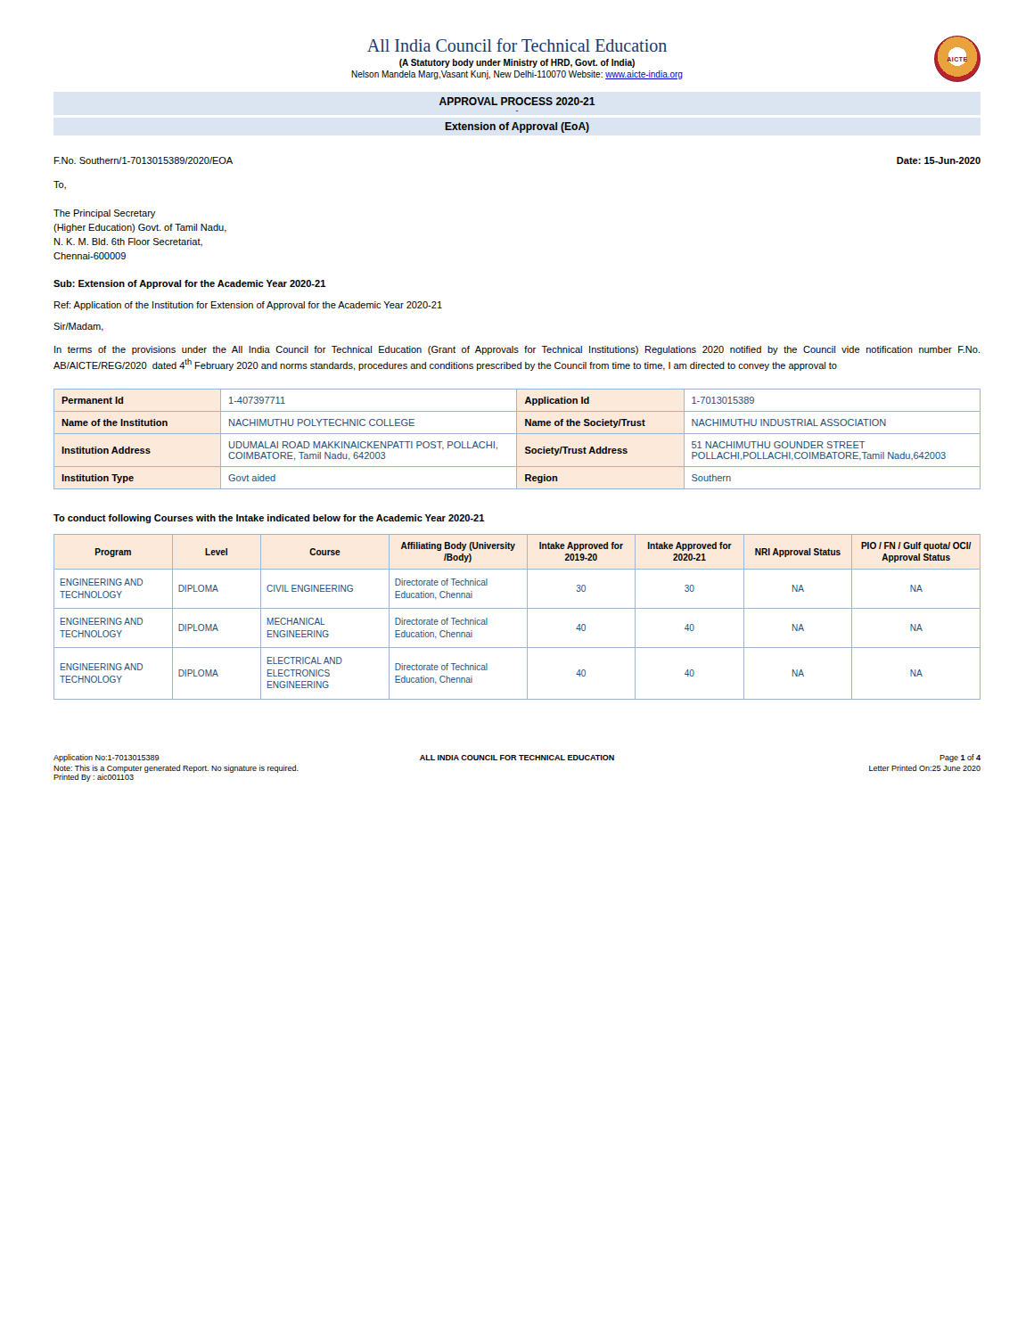All India Council for Technical Education
(A Statutory body under Ministry of HRD, Govt. of India)
Nelson Mandela Marg,Vasant Kunj, New Delhi-110070 Website: www.aicte-india.org
APPROVAL PROCESS 2020-21
-
Extension of Approval (EoA)
F.No. Southern/1-7013015389/2020/EOA
Date: 15-Jun-2020
To,
The Principal Secretary
(Higher Education) Govt. of Tamil Nadu,
N. K. M. Bld. 6th Floor Secretariat,
Chennai-600009
Sub: Extension of Approval for the Academic Year 2020-21
Ref: Application of the Institution for Extension of Approval for the Academic Year 2020-21
Sir/Madam,
In terms of the provisions under the All India Council for Technical Education (Grant of Approvals for Technical Institutions) Regulations 2020 notified by the Council vide notification number F.No. AB/AICTE/REG/2020 dated 4th February 2020 and norms standards, procedures and conditions prescribed by the Council from time to time, I am directed to convey the approval to
| Permanent Id | 1-407397711 | Application Id | 1-7013015389 |
| Name of the Institution | NACHIMUTHU POLYTECHNIC COLLEGE | Name of the Society/Trust | NACHIMUTHU INDUSTRIAL ASSOCIATION |
| Institution Address | UDUMALAI ROAD MAKKINAICKENPATTI POST, POLLACHI, COIMBATORE, Tamil Nadu, 642003 | Society/Trust Address | 51 NACHIMUTHU GOUNDER STREET POLLACHI,POLLACHI,COIMBATORE,Tamil Nadu,642003 |
| Institution Type | Govt aided | Region | Southern |
To conduct following Courses with the Intake indicated below for the Academic Year 2020-21
| Program | Level | Course | Affiliating Body (University /Body) | Intake Approved for 2019-20 | Intake Approved for 2020-21 | NRI Approval Status | PIO / FN / Gulf quota/ OCI/ Approval Status |
| --- | --- | --- | --- | --- | --- | --- | --- |
| ENGINEERING AND TECHNOLOGY | DIPLOMA | CIVIL ENGINEERING | Directorate of Technical Education, Chennai | 30 | 30 | NA | NA |
| ENGINEERING AND TECHNOLOGY | DIPLOMA | MECHANICAL ENGINEERING | Directorate of Technical Education, Chennai | 40 | 40 | NA | NA |
| ENGINEERING AND TECHNOLOGY | DIPLOMA | ELECTRICAL AND ELECTRONICS ENGINEERING | Directorate of Technical Education, Chennai | 40 | 40 | NA | NA |
Application No:1-7013015389
ALL INDIA COUNCIL FOR TECHNICAL EDUCATION
Page 1 of 4
Note: This is a Computer generated Report. No signature is required.
Printed By : aic001103
Letter Printed On:25 June 2020